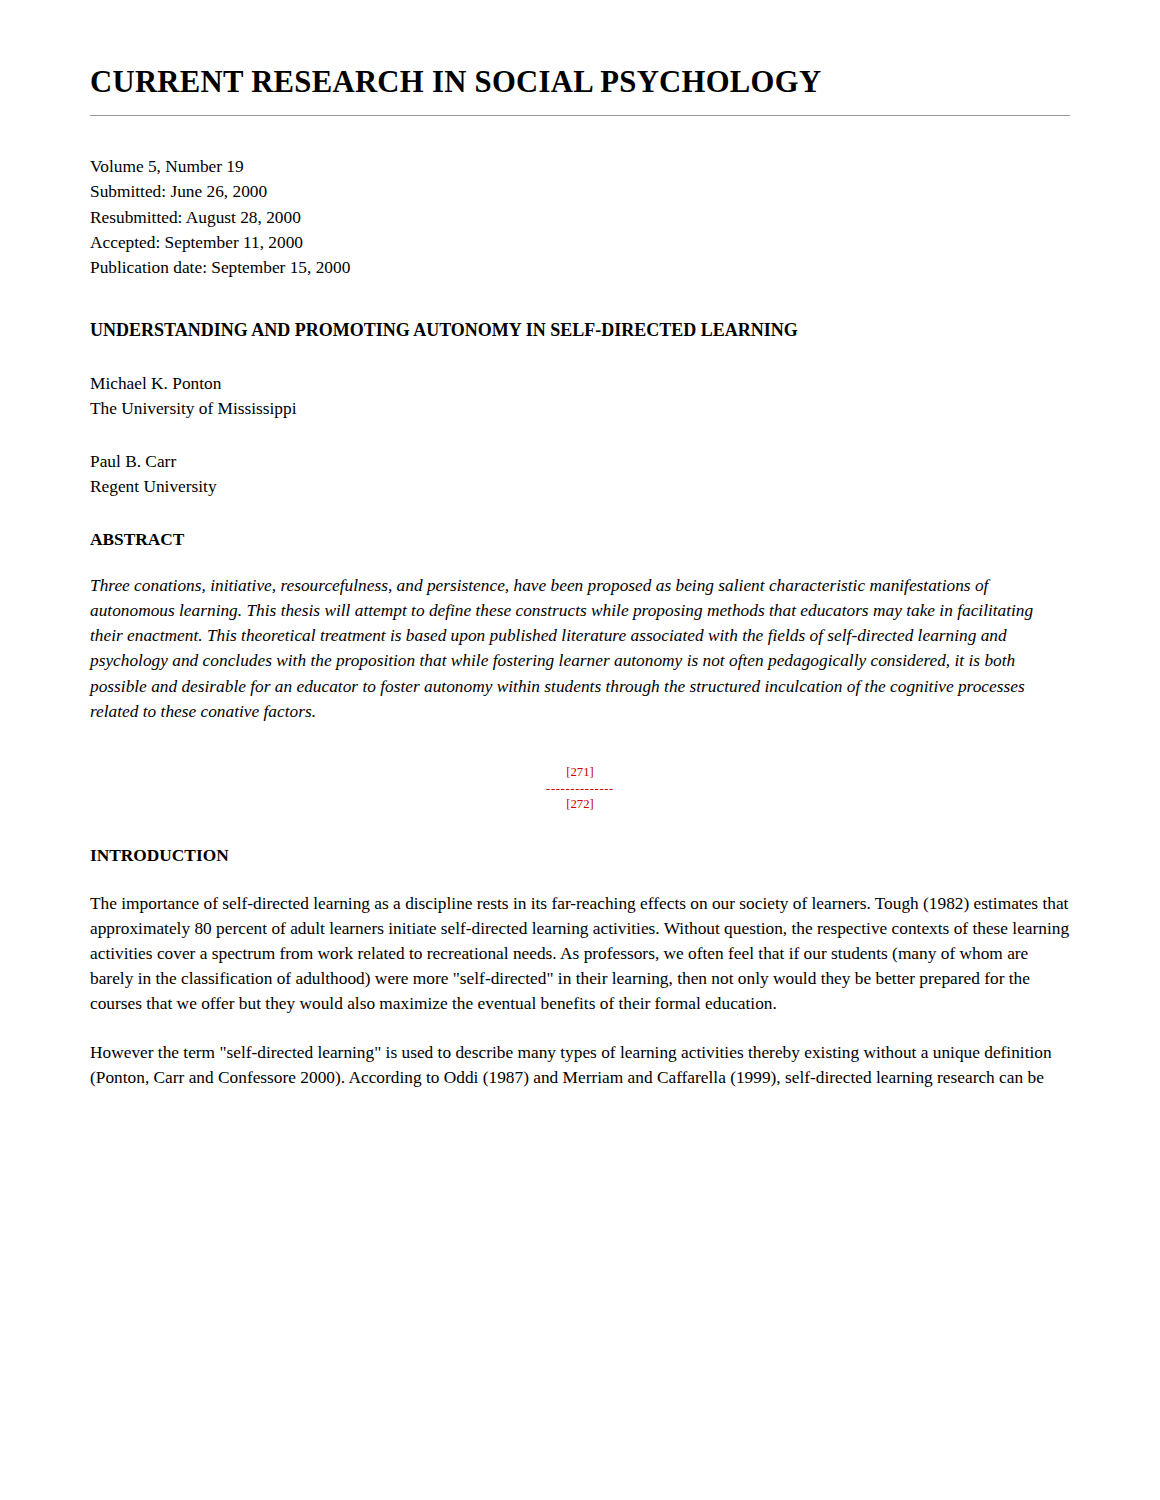CURRENT RESEARCH IN SOCIAL PSYCHOLOGY
Volume 5, Number 19
Submitted: June 26, 2000
Resubmitted: August 28, 2000
Accepted: September 11, 2000
Publication date: September 15, 2000
Understanding and Promoting Autonomy in Self-Directed Learning
Michael K. Ponton
The University of Mississippi
Paul B. Carr
Regent University
Abstract
Three conations, initiative, resourcefulness, and persistence, have been proposed as being salient characteristic manifestations of autonomous learning. This thesis will attempt to define these constructs while proposing methods that educators may take in facilitating their enactment. This theoretical treatment is based upon published literature associated with the fields of self-directed learning and psychology and concludes with the proposition that while fostering learner autonomy is not often pedagogically considered, it is both possible and desirable for an educator to foster autonomy within students through the structured inculcation of the cognitive processes related to these conative factors.
[271]
--------------
[272]
INTRODUCTION
The importance of self-directed learning as a discipline rests in its far-reaching effects on our society of learners. Tough (1982) estimates that approximately 80 percent of adult learners initiate self-directed learning activities. Without question, the respective contexts of these learning activities cover a spectrum from work related to recreational needs. As professors, we often feel that if our students (many of whom are barely in the classification of adulthood) were more "self-directed" in their learning, then not only would they be better prepared for the courses that we offer but they would also maximize the eventual benefits of their formal education.
However the term "self-directed learning" is used to describe many types of learning activities thereby existing without a unique definition (Ponton, Carr and Confessore 2000). According to Oddi (1987) and Merriam and Caffarella (1999), self-directed learning research can be